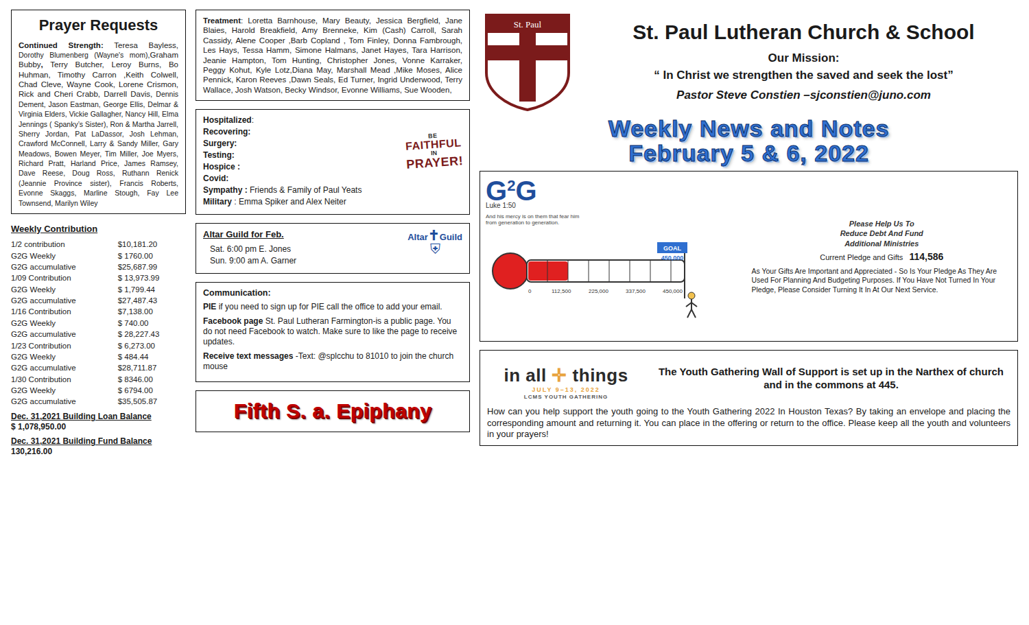Prayer Requests
Continued Strength: Teresa Bayless, Dorothy Blumenberg (Wayne's mom), Graham Bubby, Terry Butcher, Leroy Burns, Bo Huhman, Timothy Carron ,Keith Colwell, Chad Cleve, Wayne Cook, Lorene Crismon, Rick and Cheri Crabb, Darrell Davis, Dennis Dement, Jason Eastman, George Ellis, Delmar & Virginia Elders, Vickie Gallagher, Nancy Hill, Elma Jennings ( Spanky’s Sister), Ron & Martha Jarrell, Sherry Jordan, Pat LaDassor, Josh Lehman, Crawford McConnell, Larry & Sandy Miller, Gary Meadows, Bowen Meyer, Tim Miller, Joe Myers, Richard Pratt, Harland Price, James Ramsey, Dave Reese, Doug Ross, Ruthann Renick (Jeannie Province sister), Francis Roberts, Evonne Skaggs, Marline Stough, Fay Lee Townsend, Marilyn Wiley
Weekly Contribution
| 1/2 contribution | $10,181.20 |
| G2G Weekly | $ 1760.00 |
| G2G accumulative | $25,687.99 |
| 1/09 Contribution | $ 13,973.99 |
| G2G Weekly | $ 1,799.44 |
| G2G accumulative | $27,487.43 |
| 1/16 Contribution | $7,138.00 |
| G2G Weekly | $ 740.00 |
| G2G accumulative | $ 28,227.43 |
| 1/23 Contribution | $ 6,273.00 |
| G2G Weekly | $ 484.44 |
| G2G accumulative | $28,711.87 |
| 1/30 Contribution | $ 8346.00 |
| G2G Weekly | $ 6794.00 |
| G2G accumulative | $35,505.87 |
Dec. 31,2021 Building Loan Balance $ 1,078,950.00 Dec. 31,2021 Building Fund Balance 130,216.00
Treatment: Loretta Barnhouse, Mary Beauty, Jessica Bergfield, Jane Blaies, Harold Breakfield, Amy Brenneke, Kim (Cash) Carroll, Sarah Cassidy, Alene Cooper ,Barb Copland , Tom Finley, Donna Fambrough, Les Hays, Tessa Hamm, Simone Halmans, Janet Hayes, Tara Harrison, Jeanie Hampton, Tom Hunting, Christopher Jones, Vonne Karraker, Peggy Kohut, Kyle Lotz,Diana May, Marshall Mead ,Mike Moses, Alice Pennick, Karon Reeves ,Dawn Seals, Ed Turner, Ingrid Underwood, Terry Wallace, Josh Watson, Becky Windsor, Evonne Williams, Sue Wooden,
Hospitalized:
Recovering:
Surgery:
Testing:
Hospice :
Covid:
Sympathy : Friends & Family of Paul Yeats
Military : Emma Spiker and Alex Neiter
BE
FAITHFUL
IN
PRAYER!
Altar Guild for Feb.
Sat. 6:00 pm E. Jones
Sun. 9:00 am A. Garner
Altar✝Guild
⛨
Communication:
PIE if you need to sign up for PIE call the office to add your email.
Facebook page St. Paul Lutheran Farmington-is a public page. You do not need Facebook to watch. Make sure to like the page to receive updates.
Receive text messages -Text: @splcchu to 81010 to join the church mouse
Fifth S. a. Epiphany
St. Paul
St. Paul Lutheran Church & School
Our Mission:
“ In Christ we strengthen the saved and seek the lost”
Pastor Steve Constien –sjconstien@juno.com
Weekly News and Notes
February 5 & 6, 2022
G2G
Luke 1:50
And his mercy is on them that fear him from generation to generation.
GOAL 450,000 0 112,500 225,000 337,500 450,000
Please Help Us To
Reduce Debt And Fund
Additional Ministries
Current Pledge and Gifts 114,586
As Your Gifts Are Important and Appreciated - So Is Your Pledge As They Are Used For Planning And Budgeting Purposes. If You Have Not Turned In Your Pledge, Please Consider Turning It In At Our Next Service.
in all ✛ things
JULY 9–13, 2022
LCMS YOUTH GATHERING
The Youth Gathering Wall of Support is set up in the Narthex of church and in the commons at 445.
How can you help support the youth going to the Youth Gathering 2022 In Houston Texas? By taking an envelope and placing the corresponding amount and returning it. You can place in the offering or return to the office. Please keep all the youth and volunteers in your prayers!